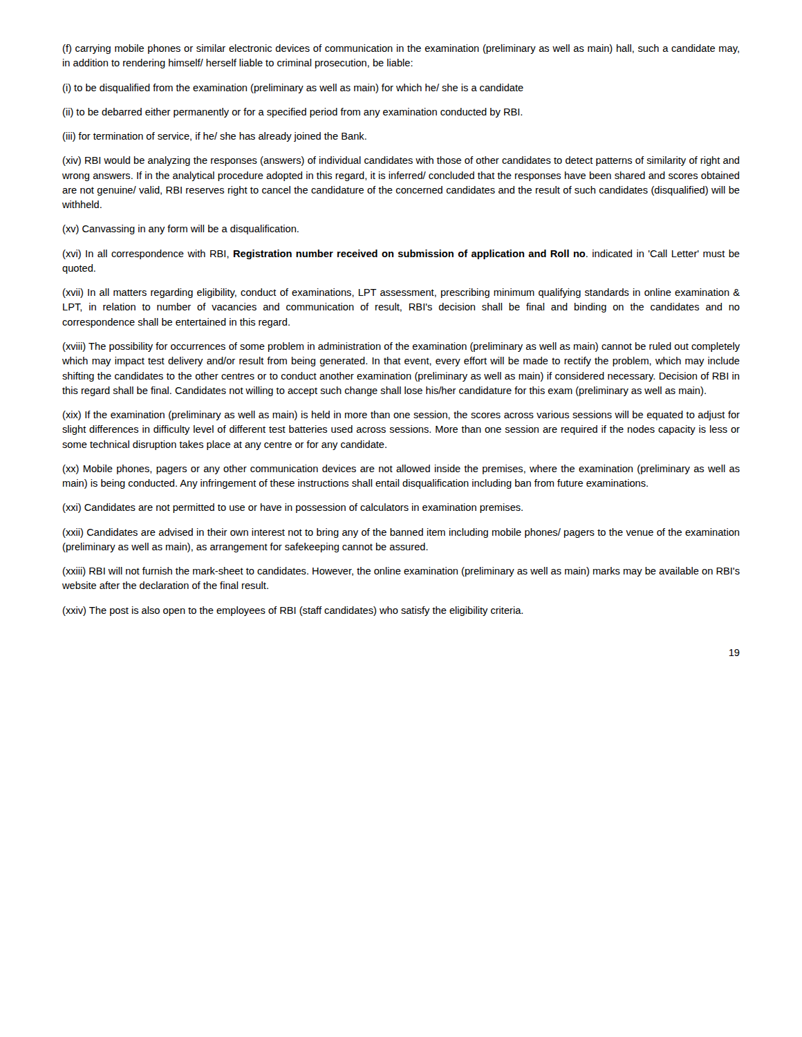(f) carrying mobile phones or similar electronic devices of communication in the examination (preliminary as well as main) hall, such a candidate may, in addition to rendering himself/ herself liable to criminal prosecution, be liable:
(i) to be disqualified from the examination (preliminary as well as main) for which he/ she is a candidate
(ii) to be debarred either permanently or for a specified period from any examination conducted by RBI.
(iii) for termination of service, if he/ she has already joined the Bank.
(xiv) RBI would be analyzing the responses (answers) of individual candidates with those of other candidates to detect patterns of similarity of right and wrong answers. If in the analytical procedure adopted in this regard, it is inferred/ concluded that the responses have been shared and scores obtained are not genuine/ valid, RBI reserves right to cancel the candidature of the concerned candidates and the result of such candidates (disqualified) will be withheld.
(xv) Canvassing in any form will be a disqualification.
(xvi) In all correspondence with RBI, Registration number received on submission of application and Roll no. indicated in 'Call Letter' must be quoted.
(xvii) In all matters regarding eligibility, conduct of examinations, LPT assessment, prescribing minimum qualifying standards in online examination & LPT, in relation to number of vacancies and communication of result, RBI's decision shall be final and binding on the candidates and no correspondence shall be entertained in this regard.
(xviii) The possibility for occurrences of some problem in administration of the examination (preliminary as well as main) cannot be ruled out completely which may impact test delivery and/or result from being generated. In that event, every effort will be made to rectify the problem, which may include shifting the candidates to the other centres or to conduct another examination (preliminary as well as main) if considered necessary. Decision of RBI in this regard shall be final. Candidates not willing to accept such change shall lose his/her candidature for this exam (preliminary as well as main).
(xix) If the examination (preliminary as well as main) is held in more than one session, the scores across various sessions will be equated to adjust for slight differences in difficulty level of different test batteries used across sessions. More than one session are required if the nodes capacity is less or some technical disruption takes place at any centre or for any candidate.
(xx) Mobile phones, pagers or any other communication devices are not allowed inside the premises, where the examination (preliminary as well as main) is being conducted. Any infringement of these instructions shall entail disqualification including ban from future examinations.
(xxi) Candidates are not permitted to use or have in possession of calculators in examination premises.
(xxii) Candidates are advised in their own interest not to bring any of the banned item including mobile phones/ pagers to the venue of the examination (preliminary as well as main), as arrangement for safekeeping cannot be assured.
(xxiii) RBI will not furnish the mark-sheet to candidates. However, the online examination (preliminary as well as main) marks may be available on RBI's website after the declaration of the final result.
(xxiv) The post is also open to the employees of RBI (staff candidates) who satisfy the eligibility criteria.
19